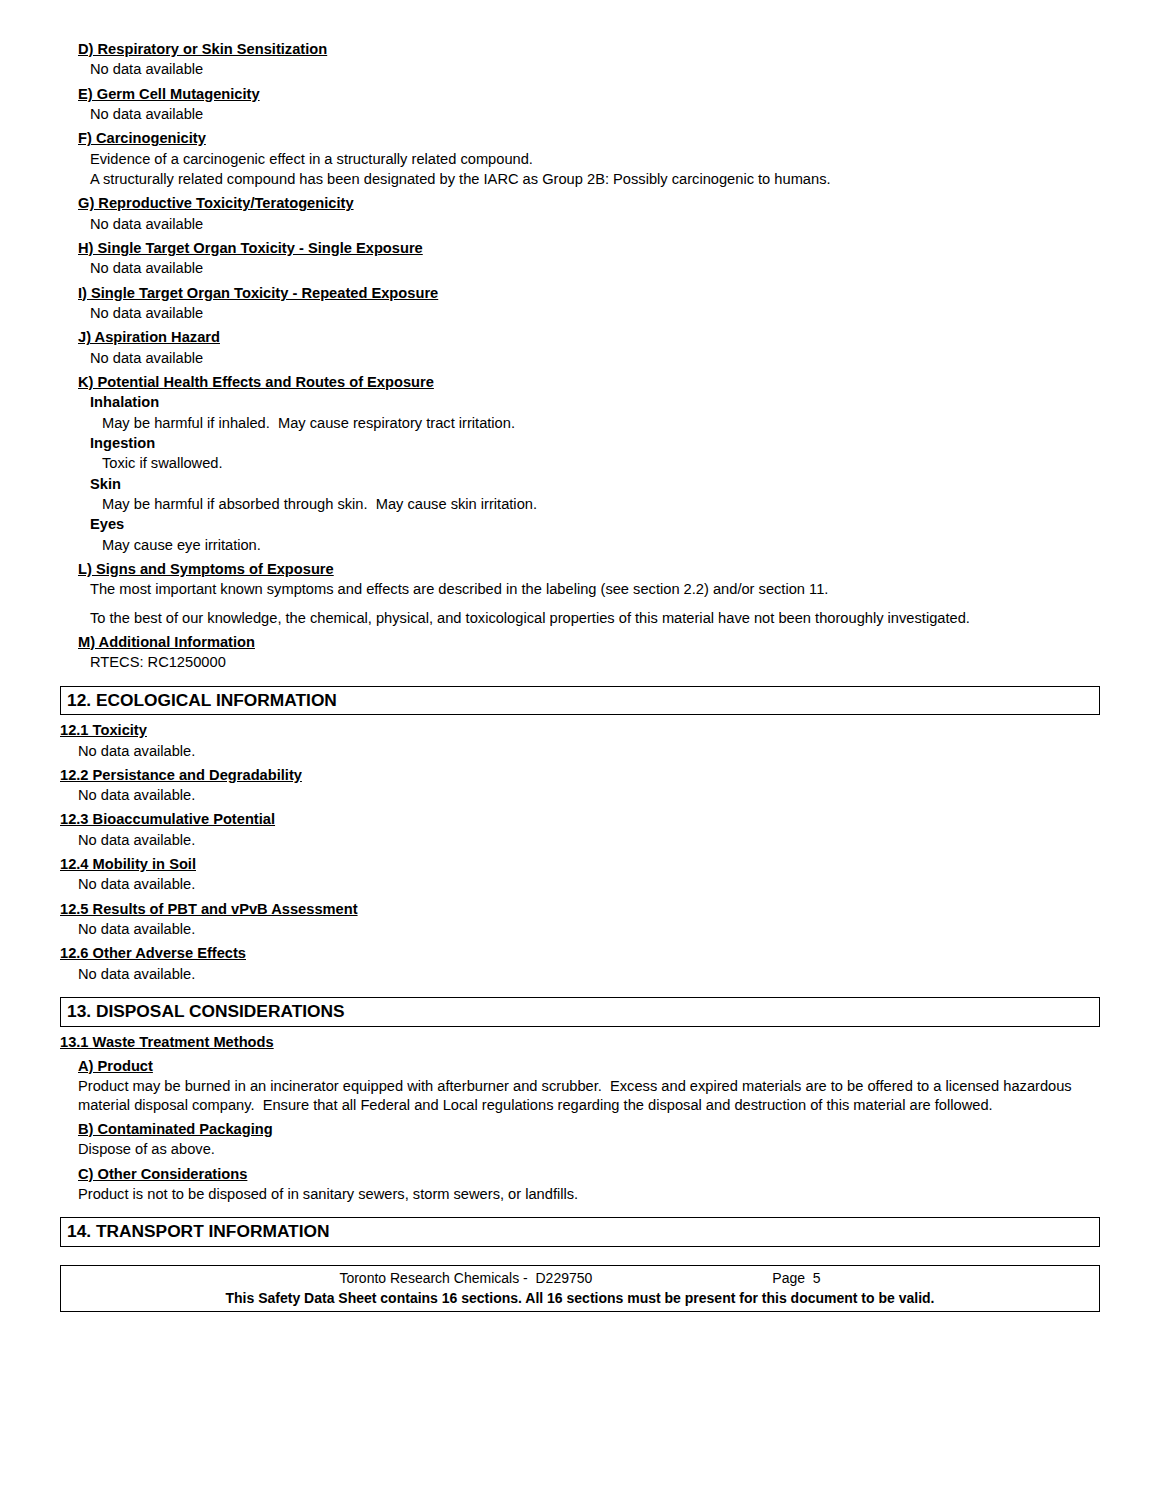D) Respiratory or Skin Sensitization
No data available
E) Germ Cell Mutagenicity
No data available
F) Carcinogenicity
Evidence of a carcinogenic effect in a structurally related compound.
A structurally related compound has been designated by the IARC as Group 2B: Possibly carcinogenic to humans.
G) Reproductive Toxicity/Teratogenicity
No data available
H) Single Target Organ Toxicity - Single Exposure
No data available
I) Single Target Organ Toxicity - Repeated Exposure
No data available
J) Aspiration Hazard
No data available
K) Potential Health Effects and Routes of Exposure
Inhalation
May be harmful if inhaled. May cause respiratory tract irritation.
Ingestion
Toxic if swallowed.
Skin
May be harmful if absorbed through skin. May cause skin irritation.
Eyes
May cause eye irritation.
L) Signs and Symptoms of Exposure
The most important known symptoms and effects are described in the labeling (see section 2.2) and/or section 11.
To the best of our knowledge, the chemical, physical, and toxicological properties of this material have not been thoroughly investigated.
M) Additional Information
RTECS: RC1250000
12. ECOLOGICAL INFORMATION
12.1 Toxicity
No data available.
12.2 Persistance and Degradability
No data available.
12.3 Bioaccumulative Potential
No data available.
12.4 Mobility in Soil
No data available.
12.5 Results of PBT and vPvB Assessment
No data available.
12.6 Other Adverse Effects
No data available.
13. DISPOSAL CONSIDERATIONS
13.1 Waste Treatment Methods
A) Product
Product may be burned in an incinerator equipped with afterburner and scrubber. Excess and expired materials are to be offered to a licensed hazardous material disposal company. Ensure that all Federal and Local regulations regarding the disposal and destruction of this material are followed.
B) Contaminated Packaging
Dispose of as above.
C) Other Considerations
Product is not to be disposed of in sanitary sewers, storm sewers, or landfills.
14. TRANSPORT INFORMATION
Toronto Research Chemicals - D229750 Page 5
This Safety Data Sheet contains 16 sections. All 16 sections must be present for this document to be valid.